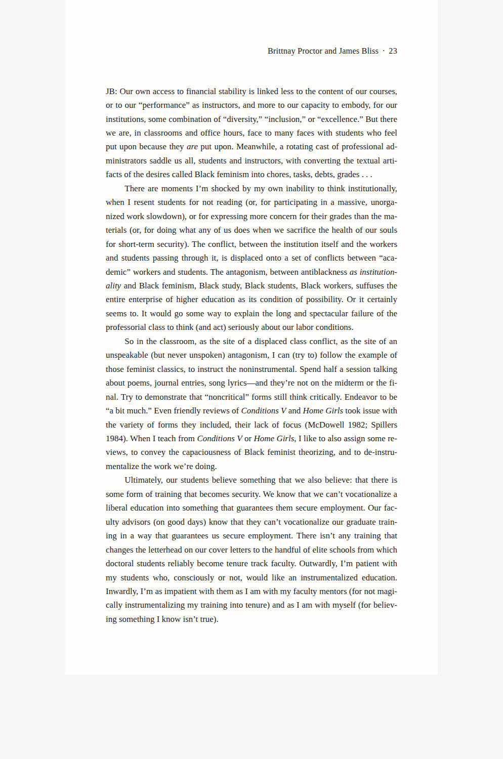Brittnay Proctor and James Bliss·23
JB: Our own access to financial stability is linked less to the content of our courses, or to our “performance” as instructors, and more to our capacity to embody, for our institutions, some combination of “diversity,” “inclusion,” or “excellence.” But there we are, in classrooms and office hours, face to many faces with students who feel put upon because they are put upon. Meanwhile, a rotating cast of professional administrators saddle us all, students and instructors, with converting the textual artifacts of the desires called Black feminism into chores, tasks, debts, grades . . .
There are moments I’m shocked by my own inability to think institutionally, when I resent students for not reading (or, for participating in a massive, unorganized work slowdown), or for expressing more concern for their grades than the materials (or, for doing what any of us does when we sacrifice the health of our souls for short-term security). The conflict, between the institution itself and the workers and students passing through it, is displaced onto a set of conflicts between “academic” workers and students. The antagonism, between antiblackness as institutionality and Black feminism, Black study, Black students, Black workers, suffuses the entire enterprise of higher education as its condition of possibility. Or it certainly seems to. It would go some way to explain the long and spectacular failure of the professorial class to think (and act) seriously about our labor conditions.
So in the classroom, as the site of a displaced class conflict, as the site of an unspeakable (but never unspoken) antagonism, I can (try to) follow the example of those feminist classics, to instruct the noninstrumental. Spend half a session talking about poems, journal entries, song lyrics—and they’re not on the midterm or the final. Try to demonstrate that “noncritical” forms still think critically. Endeavor to be “a bit much.” Even friendly reviews of Conditions V and Home Girls took issue with the variety of forms they included, their lack of focus (McDowell 1982; Spillers 1984). When I teach from Conditions V or Home Girls, I like to also assign some reviews, to convey the capaciousness of Black feminist theorizing, and to de-instrumentalize the work we’re doing.
Ultimately, our students believe something that we also believe: that there is some form of training that becomes security. We know that we can’t vocationalize a liberal education into something that guarantees them secure employment. Our faculty advisors (on good days) know that they can’t vocationalize our graduate training in a way that guarantees us secure employment. There isn’t any training that changes the letterhead on our cover letters to the handful of elite schools from which doctoral students reliably become tenure track faculty. Outwardly, I’m patient with my students who, consciously or not, would like an instrumentalized education. Inwardly, I’m as impatient with them as I am with my faculty mentors (for not magically instrumentalizing my training into tenure) and as I am with myself (for believing something I know isn’t true).